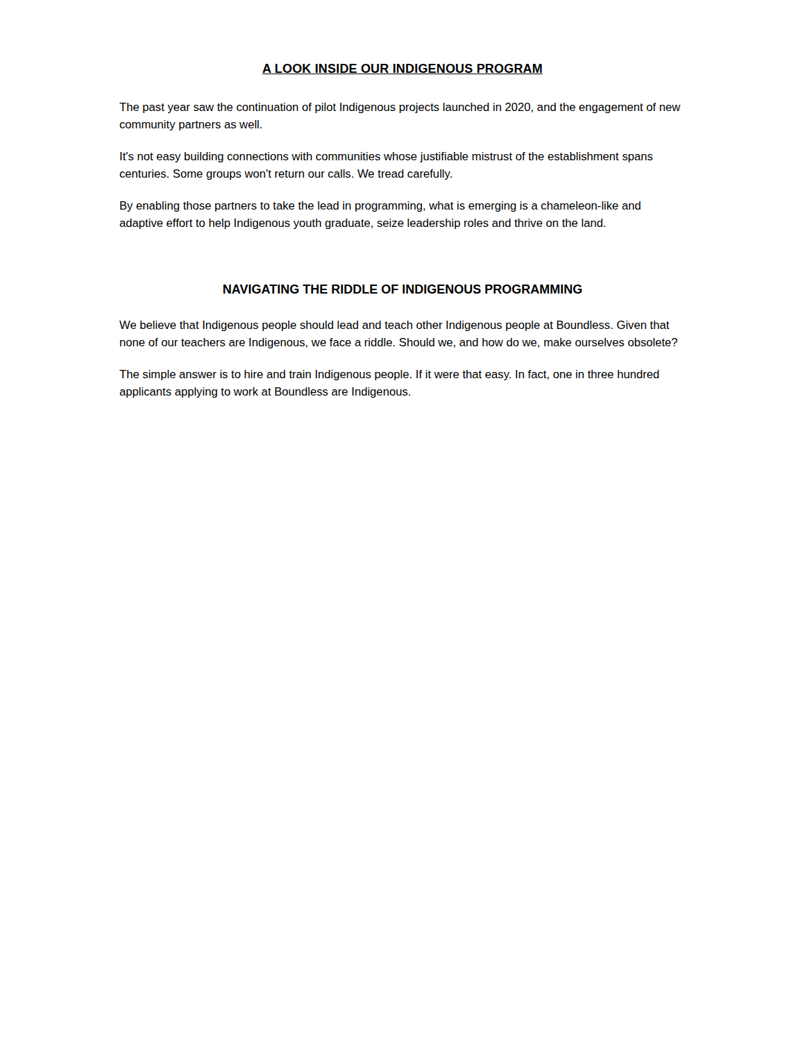A LOOK INSIDE OUR INDIGENOUS PROGRAM
The past year saw the continuation of pilot Indigenous projects launched in 2020, and the engagement of new community partners as well.
It's not easy building connections with communities whose justifiable mistrust of the establishment spans centuries. Some groups won't return our calls. We tread carefully.
By enabling those partners to take the lead in programming, what is emerging is a chameleon-like and adaptive effort to help Indigenous youth graduate, seize leadership roles and thrive on the land.
NAVIGATING THE RIDDLE OF INDIGENOUS PROGRAMMING
We believe that Indigenous people should lead and teach other Indigenous people at Boundless. Given that none of our teachers are Indigenous, we face a riddle. Should we, and how do we, make ourselves obsolete?
The simple answer is to hire and train Indigenous people. If it were that easy. In fact, one in three hundred applicants applying to work at Boundless are Indigenous.